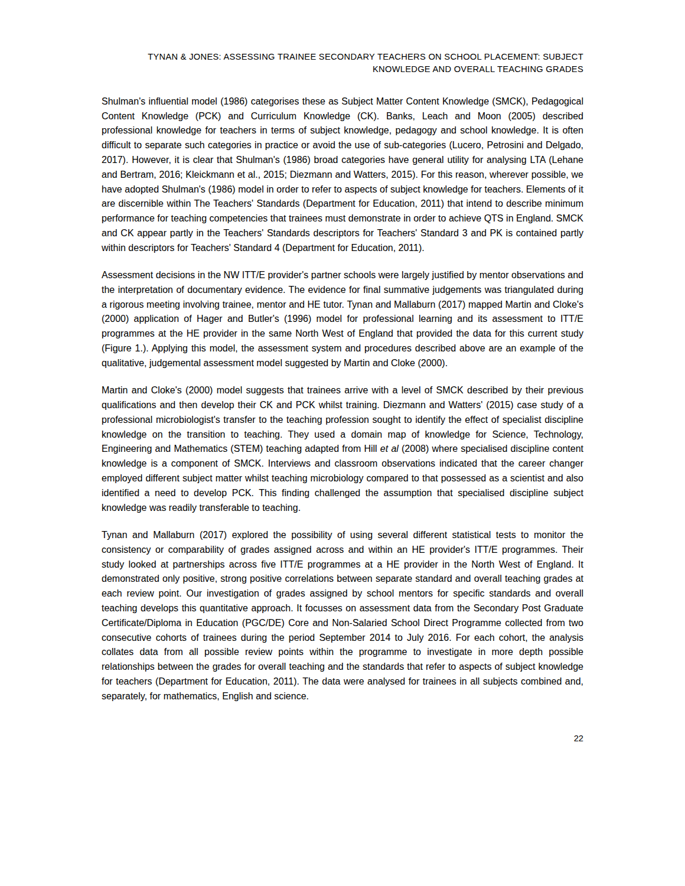Tynan & Jones: Assessing Trainee Secondary Teachers on School Placement: Subject Knowledge and Overall Teaching Grades
Shulman's influential model (1986) categorises these as Subject Matter Content Knowledge (SMCK), Pedagogical Content Knowledge (PCK) and Curriculum Knowledge (CK). Banks, Leach and Moon (2005) described professional knowledge for teachers in terms of subject knowledge, pedagogy and school knowledge. It is often difficult to separate such categories in practice or avoid the use of sub-categories (Lucero, Petrosini and Delgado, 2017). However, it is clear that Shulman's (1986) broad categories have general utility for analysing LTA (Lehane and Bertram, 2016; Kleickmann et al., 2015; Diezmann and Watters, 2015). For this reason, wherever possible, we have adopted Shulman's (1986) model in order to refer to aspects of subject knowledge for teachers. Elements of it are discernible within The Teachers' Standards (Department for Education, 2011) that intend to describe minimum performance for teaching competencies that trainees must demonstrate in order to achieve QTS in England. SMCK and CK appear partly in the Teachers' Standards descriptors for Teachers' Standard 3 and PK is contained partly within descriptors for Teachers' Standard 4 (Department for Education, 2011).
Assessment decisions in the NW ITT/E provider's partner schools were largely justified by mentor observations and the interpretation of documentary evidence. The evidence for final summative judgements was triangulated during a rigorous meeting involving trainee, mentor and HE tutor. Tynan and Mallaburn (2017) mapped Martin and Cloke's (2000) application of Hager and Butler's (1996) model for professional learning and its assessment to ITT/E programmes at the HE provider in the same North West of England that provided the data for this current study (Figure 1.). Applying this model, the assessment system and procedures described above are an example of the qualitative, judgemental assessment model suggested by Martin and Cloke (2000).
Martin and Cloke's (2000) model suggests that trainees arrive with a level of SMCK described by their previous qualifications and then develop their CK and PCK whilst training. Diezmann and Watters' (2015) case study of a professional microbiologist's transfer to the teaching profession sought to identify the effect of specialist discipline knowledge on the transition to teaching. They used a domain map of knowledge for Science, Technology, Engineering and Mathematics (STEM) teaching adapted from Hill et al (2008) where specialised discipline content knowledge is a component of SMCK. Interviews and classroom observations indicated that the career changer employed different subject matter whilst teaching microbiology compared to that possessed as a scientist and also identified a need to develop PCK. This finding challenged the assumption that specialised discipline subject knowledge was readily transferable to teaching.
Tynan and Mallaburn (2017) explored the possibility of using several different statistical tests to monitor the consistency or comparability of grades assigned across and within an HE provider's ITT/E programmes. Their study looked at partnerships across five ITT/E programmes at a HE provider in the North West of England. It demonstrated only positive, strong positive correlations between separate standard and overall teaching grades at each review point. Our investigation of grades assigned by school mentors for specific standards and overall teaching develops this quantitative approach. It focusses on assessment data from the Secondary Post Graduate Certificate/Diploma in Education (PGC/DE) Core and Non-Salaried School Direct Programme collected from two consecutive cohorts of trainees during the period September 2014 to July 2016. For each cohort, the analysis collates data from all possible review points within the programme to investigate in more depth possible relationships between the grades for overall teaching and the standards that refer to aspects of subject knowledge for teachers (Department for Education, 2011). The data were analysed for trainees in all subjects combined and, separately, for mathematics, English and science.
22